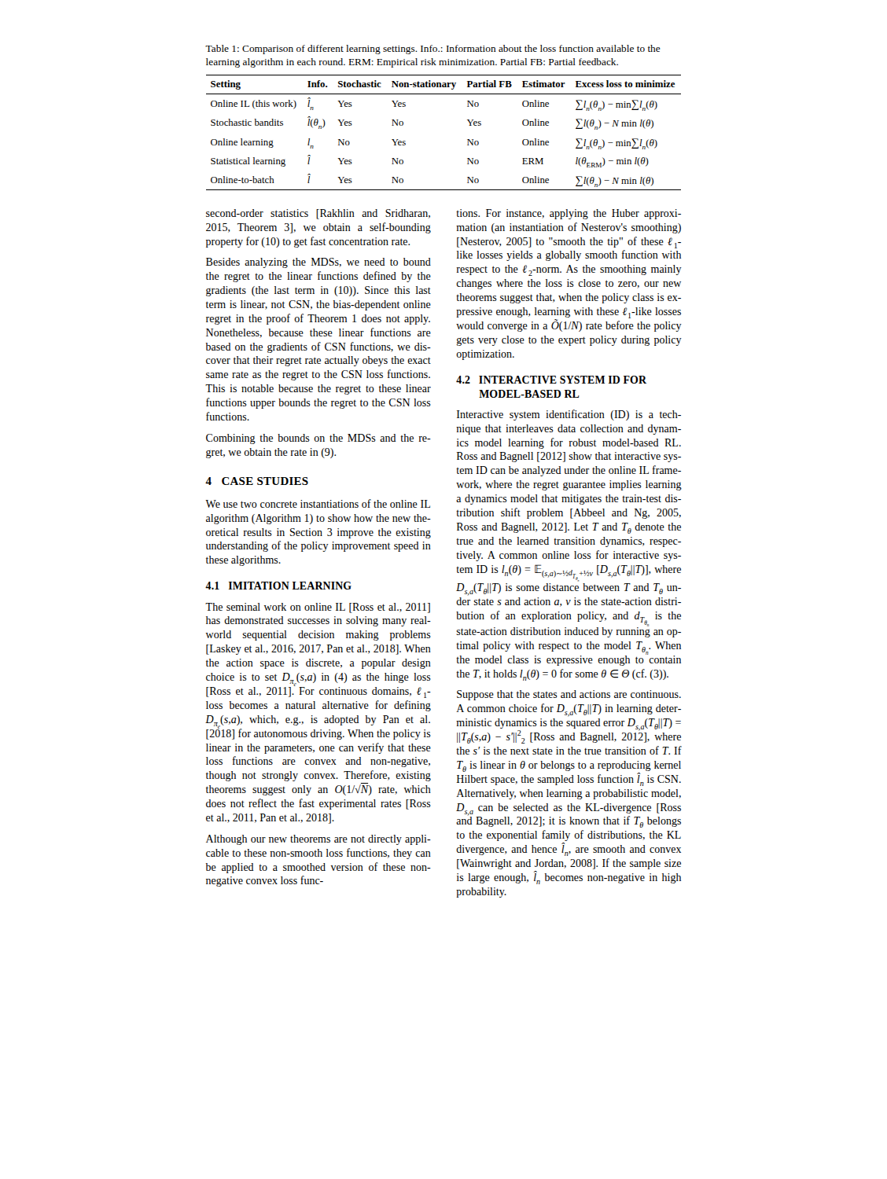Table 1: Comparison of different learning settings. Info.: Information about the loss function available to the learning algorithm in each round. ERM: Empirical risk minimization. Partial FB: Partial feedback.
| Setting | Info. | Stochastic | Non-stationary | Partial FB | Estimator | Excess loss to minimize |
| --- | --- | --- | --- | --- | --- | --- |
| Online IL (this work) | l̂ n | Yes | Yes | No | Online | ∑ l n ( θ n ) − min ∑ l n ( θ ) |
| Stochastic bandits | l̂ ( θ n ) | Yes | No | Yes | Online | ∑ l ( θ n ) − N min l ( θ ) |
| Online learning | l n | No | Yes | No | Online | ∑ l n ( θ n ) − min ∑ l n ( θ ) |
| Statistical learning | l̂ | Yes | No | No | ERM | l ( θ ERM ) − min l ( θ ) |
| Online-to-batch | l̂ | Yes | No | No | Online | ∑ l ( θ n ) − N min l ( θ ) |
second-order statistics [Rakhlin and Sridharan, 2015, Theorem 3], we obtain a self-bounding property for (10) to get fast concentration rate.
Besides analyzing the MDSs, we need to bound the regret to the linear functions defined by the gradients (the last term in (10)). Since this last term is linear, not CSN, the bias-dependent online regret in the proof of Theorem 1 does not apply. Nonetheless, because these linear functions are based on the gradients of CSN functions, we discover that their regret rate actually obeys the exact same rate as the regret to the CSN loss functions. This is notable because the regret to these linear functions upper bounds the regret to the CSN loss functions.
Combining the bounds on the MDSs and the regret, we obtain the rate in (9).
4 CASE STUDIES
We use two concrete instantiations of the online IL algorithm (Algorithm 1) to show how the new theoretical results in Section 3 improve the existing understanding of the policy improvement speed in these algorithms.
4.1 IMITATION LEARNING
The seminal work on online IL [Ross et al., 2011] has demonstrated successes in solving many real-world sequential decision making problems [Laskey et al., 2016, 2017, Pan et al., 2018]. When the action space is discrete, a popular design choice is to set Dπe(s,a) in (4) as the hinge loss [Ross et al., 2011]. For continuous domains, ℓ1-loss becomes a natural alternative for defining Dπe(s,a), which, e.g., is adopted by Pan et al. [2018] for autonomous driving. When the policy is linear in the parameters, one can verify that these loss functions are convex and non-negative, though not strongly convex. Therefore, existing theorems suggest only an O(1/√N) rate, which does not reflect the fast experimental rates [Ross et al., 2011, Pan et al., 2018].
Although our new theorems are not directly applicable to these non-smooth loss functions, they can be applied to a smoothed version of these non-negative convex loss func-
tions. For instance, applying the Huber approximation (an instantiation of Nesterov's smoothing) [Nesterov, 2005] to "smooth the tip" of these ℓ1-like losses yields a globally smooth function with respect to the ℓ2-norm. As the smoothing mainly changes where the loss is close to zero, our new theorems suggest that, when the policy class is expressive enough, learning with these ℓ1-like losses would converge in a Õ(1/N) rate before the policy gets very close to the expert policy during policy optimization.
4.2 INTERACTIVE SYSTEM ID FOR
MODEL-BASED RL
Interactive system identification (ID) is a technique that interleaves data collection and dynamics model learning for robust model-based RL. Ross and Bagnell [2012] show that interactive system ID can be analyzed under the online IL framework, where the regret guarantee implies learning a dynamics model that mitigates the train-test distribution shift problem [Abbeel and Ng, 2005, Ross and Bagnell, 2012]. Let T and Tθ denote the true and the learned transition dynamics, respectively. A common online loss for interactive system ID is ln(θ) = 𝔼(s,a)∼½dTθn+½ν [Ds,a(Tθ||T)], where Ds,a(Tθ||T) is some distance between T and Tθ under state s and action a, ν is the state-action distribution of an exploration policy, and dTθn is the state-action distribution induced by running an optimal policy with respect to the model Tθn. When the model class is expressive enough to contain the T, it holds ln(θ) = 0 for some θ ∈ Θ (cf. (3)).
Suppose that the states and actions are continuous. A common choice for Ds,a(Tθ||T) in learning deterministic dynamics is the squared error Ds,a(Tθ||T) = ||Tθ(s,a) − s′||22 [Ross and Bagnell, 2012], where the s′ is the next state in the true transition of T. If Tθ is linear in θ or belongs to a reproducing kernel Hilbert space, the sampled loss function l̂n is CSN. Alternatively, when learning a probabilistic model, Ds,a can be selected as the KL-divergence [Ross and Bagnell, 2012]; it is known that if Tθ belongs to the exponential family of distributions, the KL divergence, and hence l̂n, are smooth and convex [Wainwright and Jordan, 2008]. If the sample size is large enough, l̂n becomes non-negative in high probability.